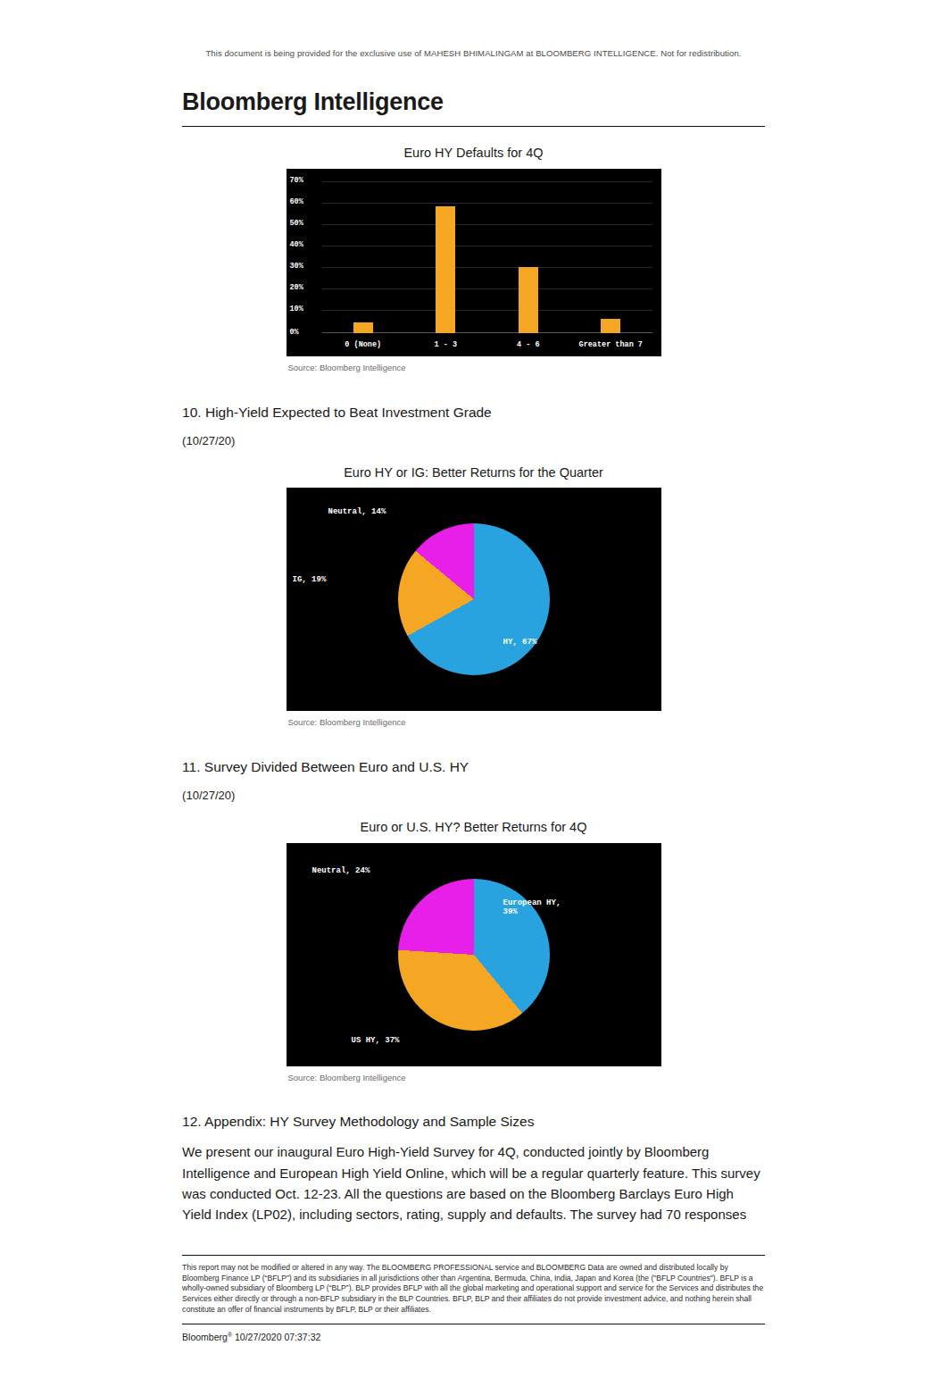This document is being provided for the exclusive use of MAHESH BHIMALINGAM at BLOOMBERG INTELLIGENCE. Not for redistribution.
Bloomberg Intelligence
Euro HY Defaults for 4Q
70%
60%
50%
40%
30%
20%
10%
0%
0 (None) 1 - 3 4 - 6 Greater than 7
Source: Bloomberg Intelligence
10. High-Yield Expected to Beat Investment Grade
(10/27/20)
Euro HY or IG: Better Returns for the Quarter
Neutral, 14%
IG, 19%
HY, 67%
Source: Bloomberg Intelligence
11. Survey Divided Between Euro and U.S. HY
(10/27/20)
Euro or U.S. HY? Better Returns for 4Q
Neutral, 24%
European HY,
39%
US HY, 37%
Source: Bloomberg Intelligence
12. Appendix: HY Survey Methodology and Sample Sizes
We present our inaugural Euro High-Yield Survey for 4Q, conducted jointly by Bloomberg Intelligence and European High Yield Online, which will be a regular quarterly feature. This survey was conducted Oct. 12-23. All the questions are based on the Bloomberg Barclays Euro High Yield Index (LP02), including sectors, rating, supply and defaults. The survey had 70 responses
This report may not be modified or altered in any way. The BLOOMBERG PROFESSIONAL service and BLOOMBERG Data are owned and distributed locally by Bloomberg Finance LP (“BFLP”) and its subsidiaries in all jurisdictions other than Argentina, Bermuda, China, India, Japan and Korea (the ("BFLP Countries"). BFLP is a wholly-owned subsidiary of Bloomberg LP (“BLP”). BLP provides BFLP with all the global marketing and operational support and service for the Services and distributes the Services either directly or through a non-BFLP subsidiary in the BLP Countries. BFLP, BLP and their affiliates do not provide investment advice, and nothing herein shall constitute an offer of financial instruments by BFLP, BLP or their affiliates.
Bloomberg® 10/27/2020 07:37:32